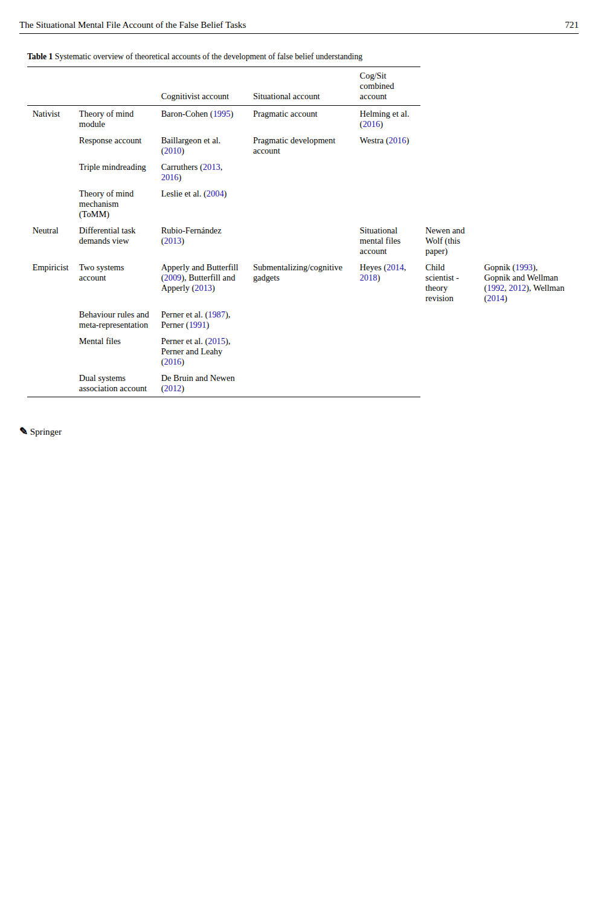The Situational Mental File Account of the False Belief Tasks 721
Table 1 Systematic overview of theoretical accounts of the development of false belief understanding
| | | Cognitivist account | Situational account | Cog/Sit combined account |
| --- | --- | --- | --- | --- |
| Nativist | Theory of mind module | Baron-Cohen ( 1995 ) | Pragmatic account | Helming et al. ( 2016 ) |
| | Response account | Baillargeon et al. ( 2010 ) | Pragmatic development account | Westra ( 2016 ) |
| | Triple mindreading | Carruthers ( 2013 , 2016 ) | | |
| | Theory of mind mechanism (ToMM) | Leslie et al. ( 2004 ) | | |
| Neutral | Differential task demands view | Rubio-Fernández ( 2013 ) | | Situational mental files account | Newen and Wolf (this paper) |
| Empiricist | Two systems account | Apperly and Butterfill ( 2009 ), Butterfill and Apperly ( 2013 ) | Submentalizing/cognitive gadgets | Heyes ( 2014 , 2018 ) | Child scientist - theory revision | Gopnik ( 1993 ), Gopnik and Wellman ( 1992 , 2012 ), Wellman ( 2014 ) |
| | Behaviour rules and meta-representation | Perner et al. ( 1987 ), Perner ( 1991 ) | | |
| | Mental files | Perner et al. ( 2015 ), Perner and Leahy ( 2016 ) | | |
| | Dual systems association account | De Bruin and Newen ( 2012 ) | | |
✎ Springer